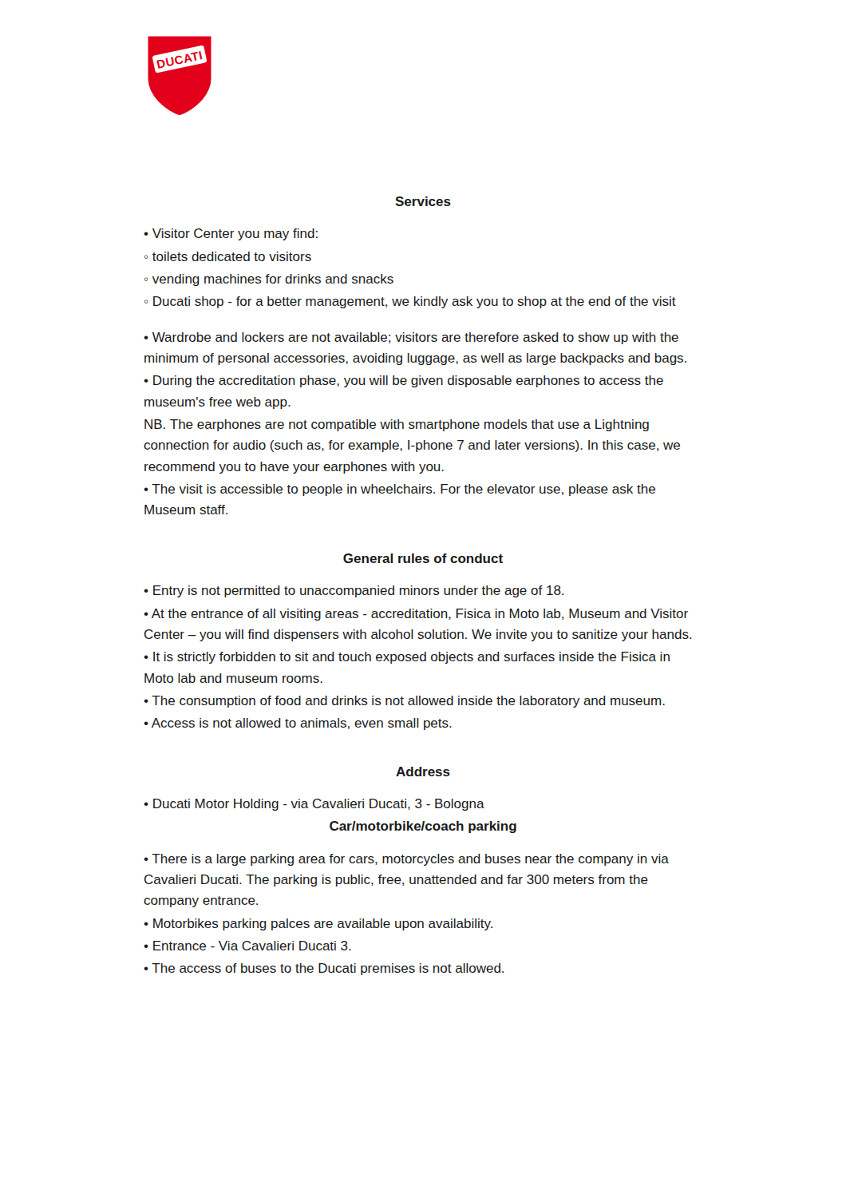DUCATI
Services
• Visitor Center you may find:
◦ toilets dedicated to visitors
◦ vending machines for drinks and snacks
◦ Ducati shop - for a better management, we kindly ask you to shop at the end of the visit
• Wardrobe and lockers are not available; visitors are therefore asked to show up with the minimum of personal accessories, avoiding luggage, as well as large backpacks and bags.
• During the accreditation phase, you will be given disposable earphones to access the museum's free web app.
NB. The earphones are not compatible with smartphone models that use a Lightning connection for audio (such as, for example, I-phone 7 and later versions). In this case, we recommend you to have your earphones with you.
• The visit is accessible to people in wheelchairs. For the elevator use, please ask the Museum staff.
General rules of conduct
• Entry is not permitted to unaccompanied minors under the age of 18.
• At the entrance of all visiting areas - accreditation, Fisica in Moto lab, Museum and Visitor Center – you will find dispensers with alcohol solution. We invite you to sanitize your hands.
• It is strictly forbidden to sit and touch exposed objects and surfaces inside the Fisica in Moto lab and museum rooms.
• The consumption of food and drinks is not allowed inside the laboratory and museum.
• Access is not allowed to animals, even small pets.
Address
• Ducati Motor Holding - via Cavalieri Ducati, 3 - Bologna
Car/motorbike/coach parking
• There is a large parking area for cars, motorcycles and buses near the company in via Cavalieri Ducati. The parking is public, free, unattended and far 300 meters from the company entrance.
• Motorbikes parking palces are available upon availability.
• Entrance - Via Cavalieri Ducati 3.
• The access of buses to the Ducati premises is not allowed.